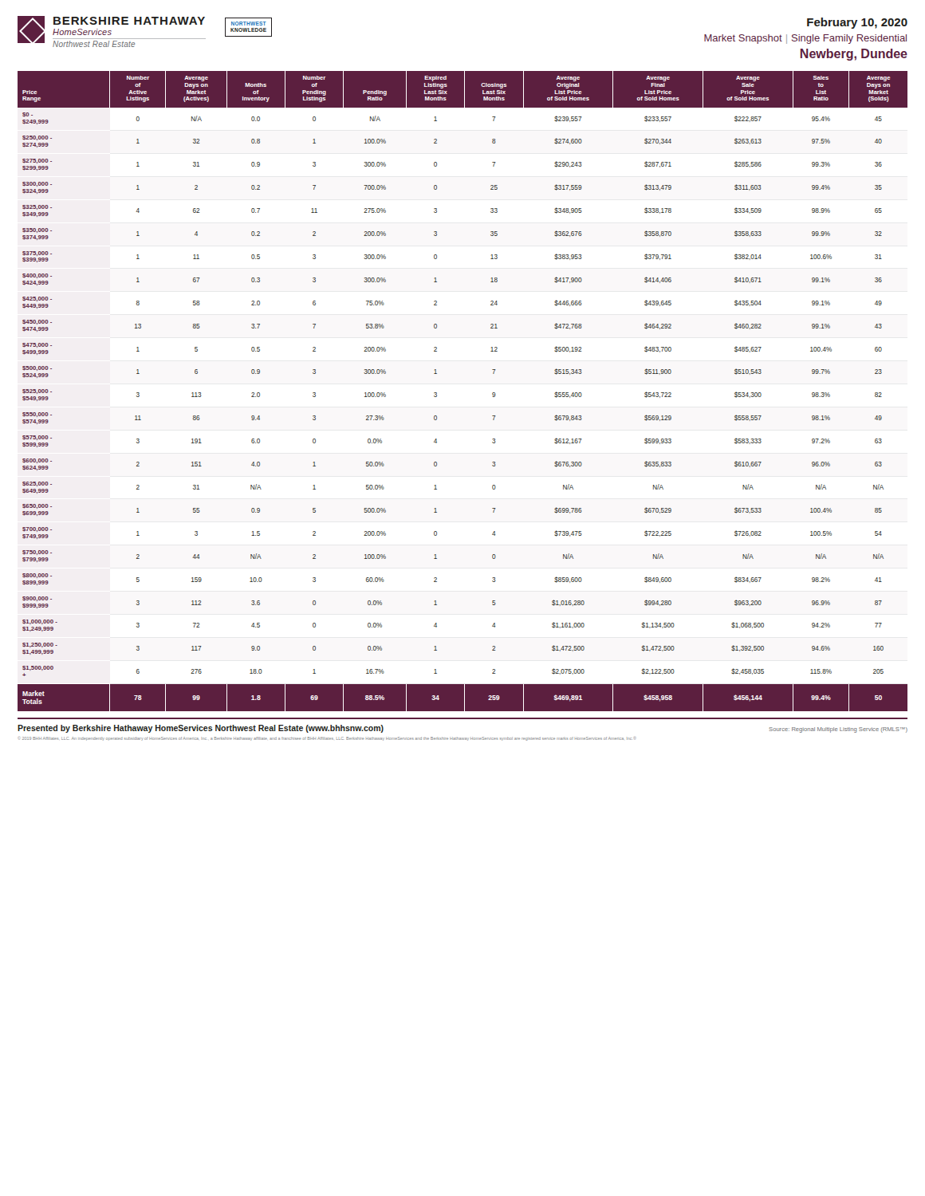BERKSHIRE HATHAWAY
HomeServices
Northwest Real Estate
NORTHWEST
KNOWLEDGE
February 10, 2020
Market Snapshot|Single Family Residential
Newberg, Dundee
| Price Range | Number of Active Listings | Average Days on Market (Actives) | Months of Inventory | Number of Pending Listings | Pending Ratio | Expired Listings Last Six Months | Closings Last Six Months | Average Original List Price of Sold Homes | Average Final List Price of Sold Homes | Average Sale Price of Sold Homes | Sales to List Ratio | Average Days on Market (Solds) |
| --- | --- | --- | --- | --- | --- | --- | --- | --- | --- | --- | --- | --- |
| $0 - $249,999 | 0 | N/A | 0.0 | 0 | N/A | 1 | 7 | $239,557 | $233,557 | $222,857 | 95.4% | 45 |
| $250,000 - $274,999 | 1 | 32 | 0.8 | 1 | 100.0% | 2 | 8 | $274,600 | $270,344 | $263,613 | 97.5% | 40 |
| $275,000 - $299,999 | 1 | 31 | 0.9 | 3 | 300.0% | 0 | 7 | $290,243 | $287,671 | $285,586 | 99.3% | 36 |
| $300,000 - $324,999 | 1 | 2 | 0.2 | 7 | 700.0% | 0 | 25 | $317,559 | $313,479 | $311,603 | 99.4% | 35 |
| $325,000 - $349,999 | 4 | 62 | 0.7 | 11 | 275.0% | 3 | 33 | $348,905 | $338,178 | $334,509 | 98.9% | 65 |
| $350,000 - $374,999 | 1 | 4 | 0.2 | 2 | 200.0% | 3 | 35 | $362,676 | $358,870 | $358,633 | 99.9% | 32 |
| $375,000 - $399,999 | 1 | 11 | 0.5 | 3 | 300.0% | 0 | 13 | $383,953 | $379,791 | $382,014 | 100.6% | 31 |
| $400,000 - $424,999 | 1 | 67 | 0.3 | 3 | 300.0% | 1 | 18 | $417,900 | $414,406 | $410,671 | 99.1% | 36 |
| $425,000 - $449,999 | 8 | 58 | 2.0 | 6 | 75.0% | 2 | 24 | $446,666 | $439,645 | $435,504 | 99.1% | 49 |
| $450,000 - $474,999 | 13 | 85 | 3.7 | 7 | 53.8% | 0 | 21 | $472,768 | $464,292 | $460,282 | 99.1% | 43 |
| $475,000 - $499,999 | 1 | 5 | 0.5 | 2 | 200.0% | 2 | 12 | $500,192 | $483,700 | $485,627 | 100.4% | 60 |
| $500,000 - $524,999 | 1 | 6 | 0.9 | 3 | 300.0% | 1 | 7 | $515,343 | $511,900 | $510,543 | 99.7% | 23 |
| $525,000 - $549,999 | 3 | 113 | 2.0 | 3 | 100.0% | 3 | 9 | $555,400 | $543,722 | $534,300 | 98.3% | 82 |
| $550,000 - $574,999 | 11 | 86 | 9.4 | 3 | 27.3% | 0 | 7 | $679,843 | $569,129 | $558,557 | 98.1% | 49 |
| $575,000 - $599,999 | 3 | 191 | 6.0 | 0 | 0.0% | 4 | 3 | $612,167 | $599,933 | $583,333 | 97.2% | 63 |
| $600,000 - $624,999 | 2 | 151 | 4.0 | 1 | 50.0% | 0 | 3 | $676,300 | $635,833 | $610,667 | 96.0% | 63 |
| $625,000 - $649,999 | 2 | 31 | N/A | 1 | 50.0% | 1 | 0 | N/A | N/A | N/A | N/A | N/A |
| $650,000 - $699,999 | 1 | 55 | 0.9 | 5 | 500.0% | 1 | 7 | $699,786 | $670,529 | $673,533 | 100.4% | 85 |
| $700,000 - $749,999 | 1 | 3 | 1.5 | 2 | 200.0% | 0 | 4 | $739,475 | $722,225 | $726,082 | 100.5% | 54 |
| $750,000 - $799,999 | 2 | 44 | N/A | 2 | 100.0% | 1 | 0 | N/A | N/A | N/A | N/A | N/A |
| $800,000 - $899,999 | 5 | 159 | 10.0 | 3 | 60.0% | 2 | 3 | $859,600 | $849,600 | $834,667 | 98.2% | 41 |
| $900,000 - $999,999 | 3 | 112 | 3.6 | 0 | 0.0% | 1 | 5 | $1,016,280 | $994,280 | $963,200 | 96.9% | 87 |
| $1,000,000 - $1,249,999 | 3 | 72 | 4.5 | 0 | 0.0% | 4 | 4 | $1,161,000 | $1,134,500 | $1,068,500 | 94.2% | 77 |
| $1,250,000 - $1,499,999 | 3 | 117 | 9.0 | 0 | 0.0% | 1 | 2 | $1,472,500 | $1,472,500 | $1,392,500 | 94.6% | 160 |
| $1,500,000 + | 6 | 276 | 18.0 | 1 | 16.7% | 1 | 2 | $2,075,000 | $2,122,500 | $2,458,035 | 115.8% | 205 |
| Market Totals | 78 | 99 | 1.8 | 69 | 88.5% | 34 | 259 | $469,891 | $458,958 | $456,144 | 99.4% | 50 |
Presented by Berkshire Hathaway HomeServices Northwest Real Estate (www.bhhsnw.com)
Source: Regional Multiple Listing Service (RMLS™)
© 2019 BHH Affiliates, LLC. An independently operated subsidiary of HomeServices of America, Inc., a Berkshire Hathaway affiliate, and a franchisee of BHH Affiliates, LLC. Berkshire Hathaway HomeServices and the Berkshire Hathaway HomeServices symbol are registered service marks of HomeServices of America, Inc.®